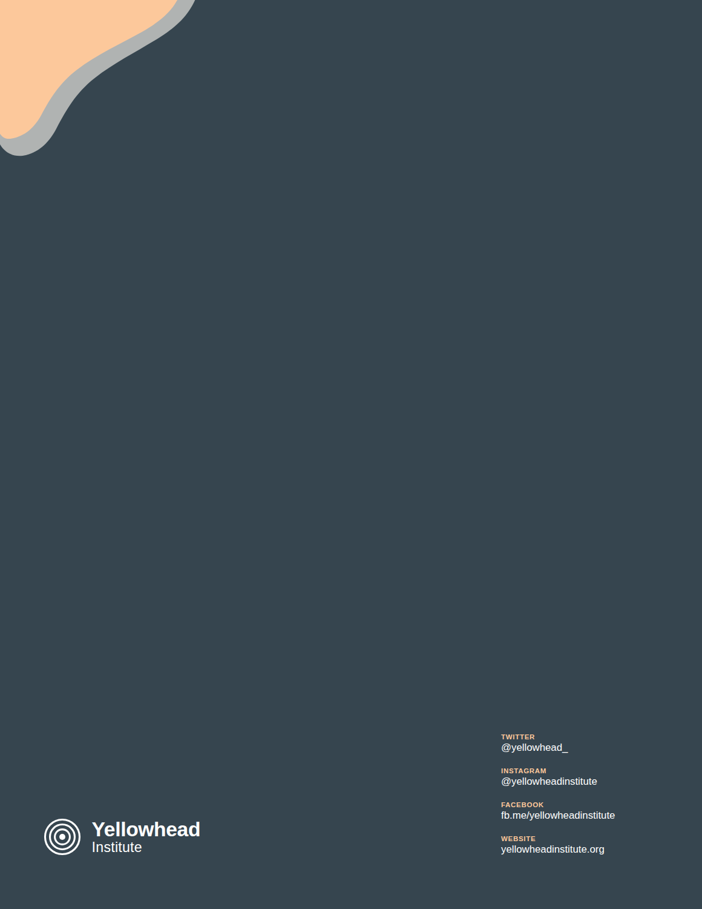Yellowhead Institute
Twitter
@yellowhead_
Instagram
@yellowheadinstitute
Facebook
fb.me/yellowheadinstitute
Website
yellowheadinstitute.org